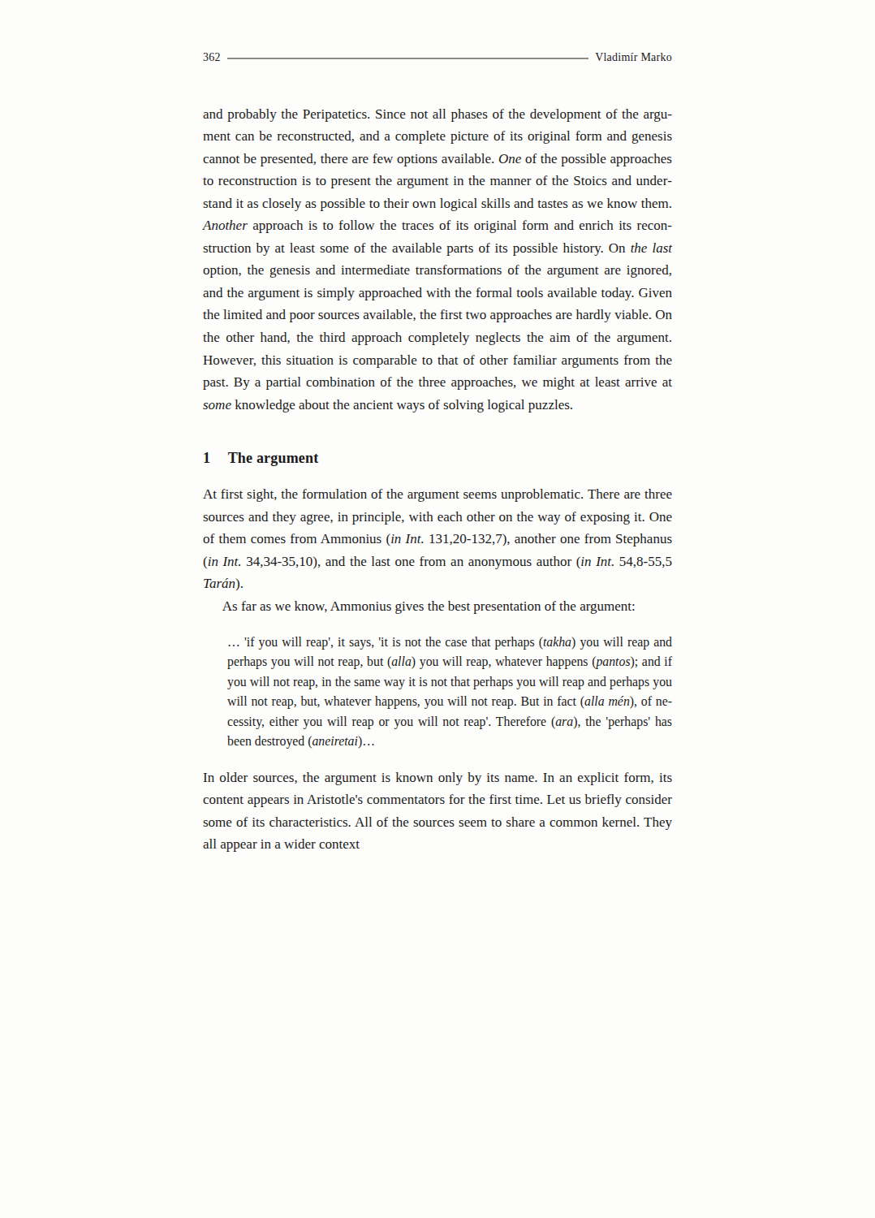362 Vladimír Marko
and probably the Peripatetics. Since not all phases of the development of the argument can be reconstructed, and a complete picture of its original form and genesis cannot be presented, there are few options available. One of the possible approaches to reconstruction is to present the argument in the manner of the Stoics and understand it as closely as possible to their own logical skills and tastes as we know them. Another approach is to follow the traces of its original form and enrich its reconstruction by at least some of the available parts of its possible history. On the last option, the genesis and intermediate transformations of the argument are ignored, and the argument is simply approached with the formal tools available today. Given the limited and poor sources available, the first two approaches are hardly viable. On the other hand, the third approach completely neglects the aim of the argument. However, this situation is comparable to that of other familiar arguments from the past. By a partial combination of the three approaches, we might at least arrive at some knowledge about the ancient ways of solving logical puzzles.
1 The argument
At first sight, the formulation of the argument seems unproblematic. There are three sources and they agree, in principle, with each other on the way of exposing it. One of them comes from Ammonius (in Int. 131,20-132,7), another one from Stephanus (in Int. 34,34-35,10), and the last one from an anonymous author (in Int. 54,8-55,5 Tarán).
As far as we know, Ammonius gives the best presentation of the argument:
… 'if you will reap', it says, 'it is not the case that perhaps (takha) you will reap and perhaps you will not reap, but (alla) you will reap, whatever happens (pantos); and if you will not reap, in the same way it is not that perhaps you will reap and perhaps you will not reap, but, whatever happens, you will not reap. But in fact (alla mén), of necessity, either you will reap or you will not reap'. Therefore (ara), the 'perhaps' has been destroyed (aneiretai)…
In older sources, the argument is known only by its name. In an explicit form, its content appears in Aristotle's commentators for the first time. Let us briefly consider some of its characteristics. All of the sources seem to share a common kernel. They all appear in a wider context